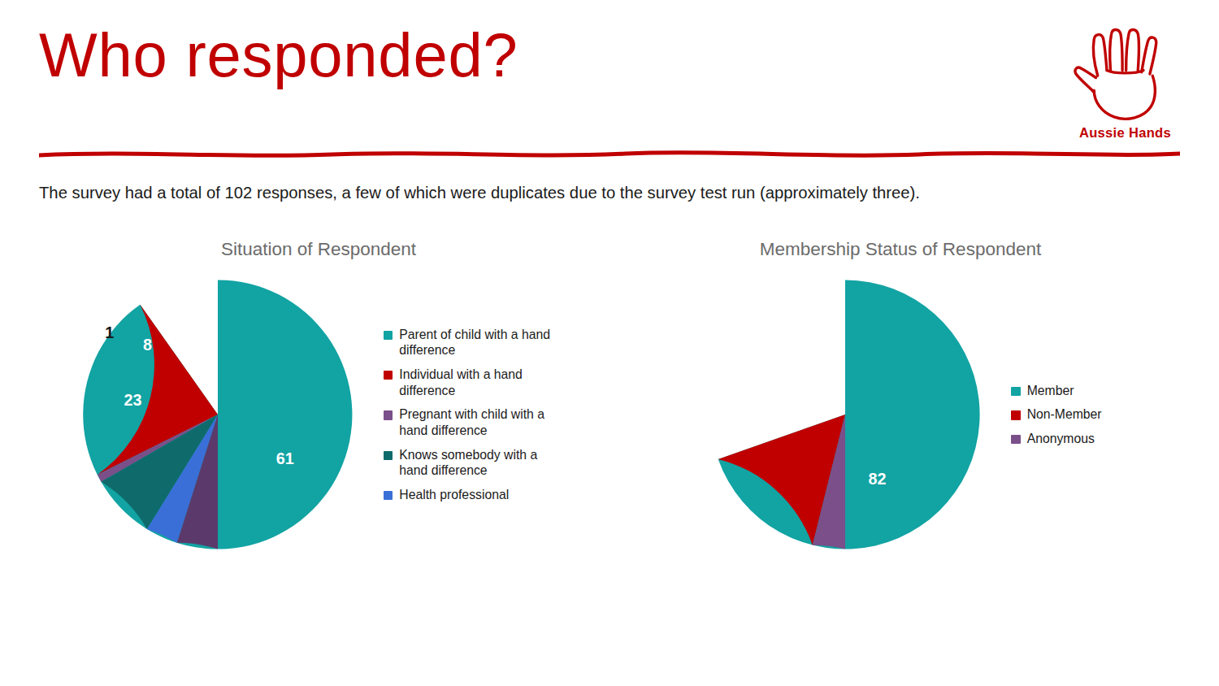Who responded?
Aussie Hands
The survey had a total of 102 responses, a few of which were duplicates due to the survey test run (approximately three).
Situation of Respondent
61 23 1 8 4 5
Parent of child with a hand difference
Individual with a hand difference
Pregnant with child with a hand difference
Knows somebody with a hand difference
Health professional
Membership Status of Respondent
82 16 4
Member
Non-Member
Anonymous